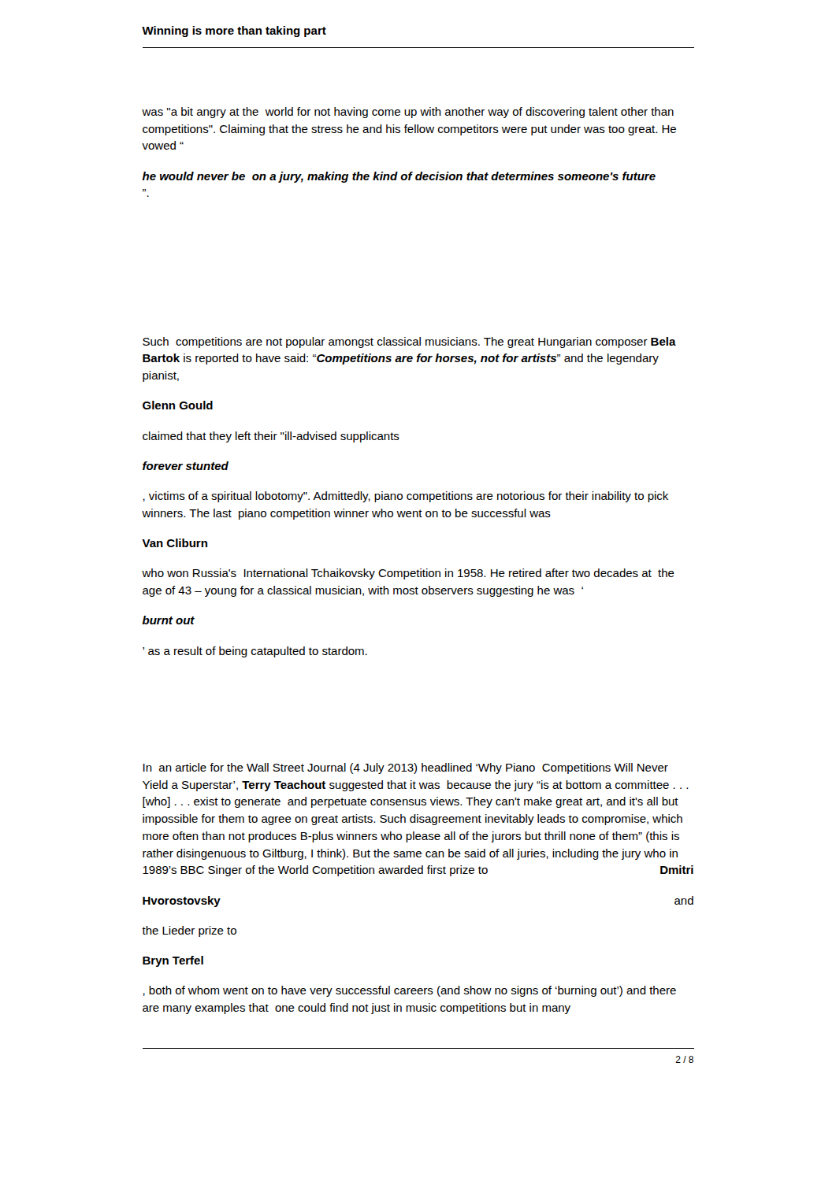Winning is more than taking part
was "a bit angry at the world for not having come up with another way of discovering talent other than competitions". Claiming that the stress he and his fellow competitors were put under was too great. He vowed “
he would never be on a jury, making the kind of decision that determines someone's future ”.
Such competitions are not popular amongst classical musicians. The great Hungarian composer Bela Bartok is reported to have said: “Competitions are for horses, not for artists” and the legendary pianist,
Glenn Gould
claimed that they left their "ill-advised supplicants
forever stunted
, victims of a spiritual lobotomy". Admittedly, piano competitions are notorious for their inability to pick winners. The last piano competition winner who went on to be successful was
Van Cliburn
who won Russia's International Tchaikovsky Competition in 1958. He retired after two decades at the age of 43 – young for a classical musician, with most observers suggesting he was ‘
burnt out
’ as a result of being catapulted to stardom.
In an article for the Wall Street Journal (4 July 2013) headlined ‘Why Piano Competitions Will Never Yield a Superstar’, Terry Teachout suggested that it was because the jury “is at bottom a committee . . . [who] . . . exist to generate and perpetuate consensus views. They can't make great art, and it's all but impossible for them to agree on great artists. Such disagreement inevitably leads to compromise, which more often than not produces B-plus winners who please all of the jurors but thrill none of them” (this is rather disingenuous to Giltburg, I think). But the same can be said of all juries, including the jury who in 1989’s BBC Singer of the World Competition awarded first prize to Dmitri
Hvorostovsky and
the Lieder prize to
Bryn Terfel
, both of whom went on to have very successful careers (and show no signs of ‘burning out’) and there are many examples that one could find not just in music competitions but in many
2 / 8